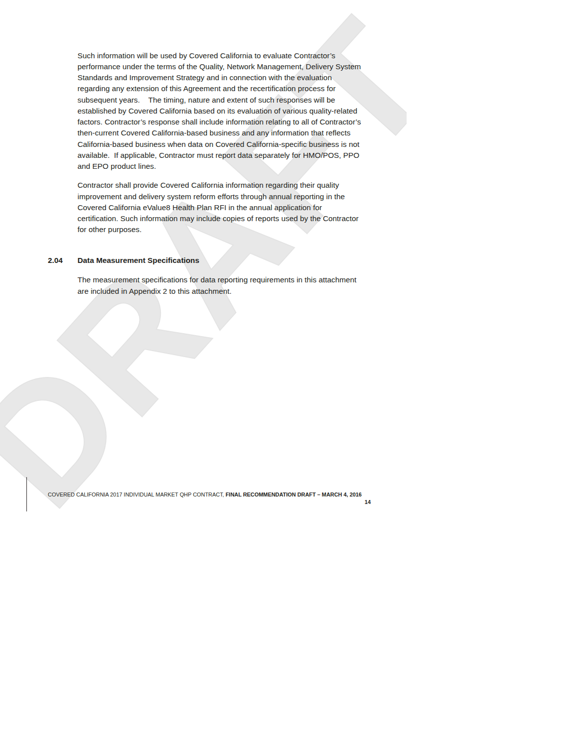DRAFT
Such information will be used by Covered California to evaluate Contractor’s performance under the terms of the Quality, Network Management, Delivery System Standards and Improvement Strategy and in connection with the evaluation regarding any extension of this Agreement and the recertification process for subsequent years. The timing, nature and extent of such responses will be established by Covered California based on its evaluation of various quality-related factors. Contractor’s response shall include information relating to all of Contractor’s then-current Covered California-based business and any information that reflects California-based business when data on Covered California-specific business is not available. If applicable, Contractor must report data separately for HMO/POS, PPO and EPO product lines.
Contractor shall provide Covered California information regarding their quality improvement and delivery system reform efforts through annual reporting in the Covered California eValue8 Health Plan RFI in the annual application for certification. Such information may include copies of reports used by the Contractor for other purposes.
2.04 Data Measurement Specifications
The measurement specifications for data reporting requirements in this attachment are included in Appendix 2 to this attachment.
COVERED CALIFORNIA 2017 INDIVIDUAL MARKET QHP CONTRACT, FINAL RECOMMENDATION DRAFT – MARCH 4, 2016
14